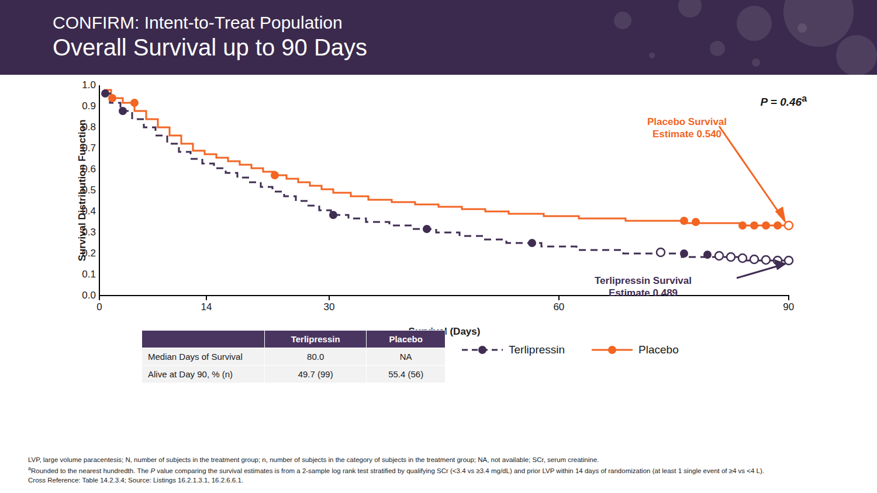CONFIRM: Intent-to-Treat Population
Overall Survival up to 90 Days
P = 0.46a
Survival Distribution Function
1.0
0.9
0.8
0.7
0.6
0.5
0.4
0.3
0.2
0.1
0.0
0
14
30
60
90
Survival (Days)
Placebo Survival
Estimate 0.540
Terlipressin Survival
Estimate 0.489
Terlipressin
Placebo
| | Terlipressin | Placebo |
| --- | --- | --- |
| Median Days of Survival | 80.0 | NA |
| Alive at Day 90, % (n) | 49.7 (99) | 55.4 (56) |
LVP, large volume paracentesis; N, number of subjects in the treatment group; n, number of subjects in the category of subjects in the treatment group; NA, not available; SCr, serum creatinine.
aRounded to the nearest hundredth. The P value comparing the survival estimates is from a 2-sample log rank test stratified by qualifying SCr (<3.4 vs ≥3.4 mg/dL) and prior LVP within 14 days of randomization (at least 1 single event of ≥4 vs <4 L).
Cross Reference: Table 14.2.3.4; Source: Listings 16.2.1.3.1, 16.2.6.6.1.